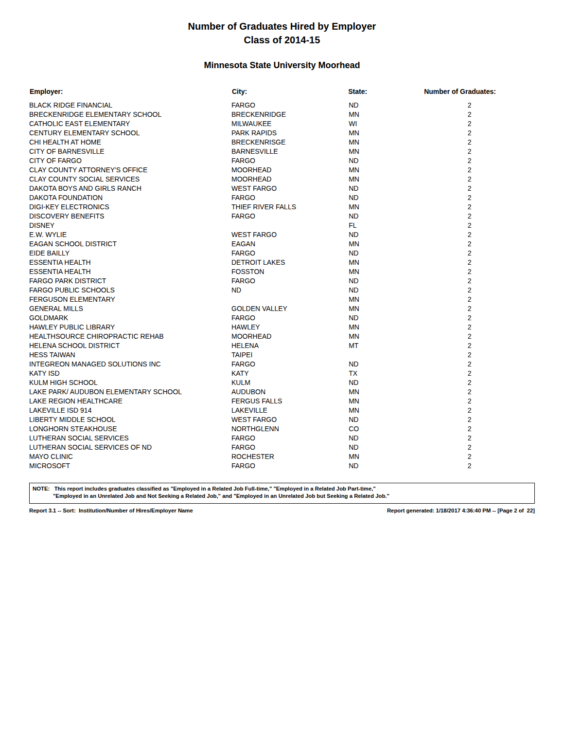Number of Graduates Hired by Employer
Class of 2014-15
Minnesota State University Moorhead
| Employer: | City: | State: | Number of Graduates: |
| --- | --- | --- | --- |
| BLACK RIDGE FINANCIAL | FARGO | ND | 2 |
| BRECKENRIDGE ELEMENTARY SCHOOL | BRECKENRIDGE | MN | 2 |
| CATHOLIC EAST ELEMENTARY | MILWAUKEE | WI | 2 |
| CENTURY ELEMENTARY SCHOOL | PARK RAPIDS | MN | 2 |
| CHI HEALTH AT HOME | BRECKENRISGE | MN | 2 |
| CITY OF BARNESVILLE | BARNESVILLE | MN | 2 |
| CITY OF FARGO | FARGO | ND | 2 |
| CLAY COUNTY ATTORNEY'S OFFICE | MOORHEAD | MN | 2 |
| CLAY COUNTY SOCIAL SERVICES | MOORHEAD | MN | 2 |
| DAKOTA BOYS AND GIRLS RANCH | WEST FARGO | ND | 2 |
| DAKOTA FOUNDATION | FARGO | ND | 2 |
| DIGI-KEY ELECTRONICS | THIEF RIVER FALLS | MN | 2 |
| DISCOVERY BENEFITS | FARGO | ND | 2 |
| DISNEY | | FL | 2 |
| E.W. WYLIE | WEST FARGO | ND | 2 |
| EAGAN SCHOOL DISTRICT | EAGAN | MN | 2 |
| EIDE BAILLY | FARGO | ND | 2 |
| ESSENTIA HEALTH | DETROIT LAKES | MN | 2 |
| ESSENTIA HEALTH | FOSSTON | MN | 2 |
| FARGO PARK DISTRICT | FARGO | ND | 2 |
| FARGO PUBLIC SCHOOLS | ND | ND | 2 |
| FERGUSON ELEMENTARY | | MN | 2 |
| GENERAL MILLS | GOLDEN VALLEY | MN | 2 |
| GOLDMARK | FARGO | ND | 2 |
| HAWLEY PUBLIC LIBRARY | HAWLEY | MN | 2 |
| HEALTHSOURCE CHIROPRACTIC REHAB | MOORHEAD | MN | 2 |
| HELENA SCHOOL DISTRICT | HELENA | MT | 2 |
| HESS TAIWAN | TAIPEI | | 2 |
| INTEGREON MANAGED SOLUTIONS INC | FARGO | ND | 2 |
| KATY ISD | KATY | TX | 2 |
| KULM HIGH SCHOOL | KULM | ND | 2 |
| LAKE PARK/ AUDUBON ELEMENTARY SCHOOL | AUDUBON | MN | 2 |
| LAKE REGION HEALTHCARE | FERGUS FALLS | MN | 2 |
| LAKEVILLE ISD 914 | LAKEVILLE | MN | 2 |
| LIBERTY MIDDLE SCHOOL | WEST FARGO | ND | 2 |
| LONGHORN STEAKHOUSE | NORTHGLENN | CO | 2 |
| LUTHERAN SOCIAL SERVICES | FARGO | ND | 2 |
| LUTHERAN SOCIAL SERVICES OF ND | FARGO | ND | 2 |
| MAYO CLINIC | ROCHESTER | MN | 2 |
| MICROSOFT | FARGO | ND | 2 |
NOTE: This report includes graduates classified as "Employed in a Related Job Full-time," "Employed in a Related Job Part-time," "Employed in an Unrelated Job and Not Seeking a Related Job," and "Employed in an Unrelated Job but Seeking a Related Job."
Report 3.1 -- Sort: Institution/Number of Hires/Employer Name
Report generated: 1/18/2017 4:36:40 PM -- [Page 2 of 22]